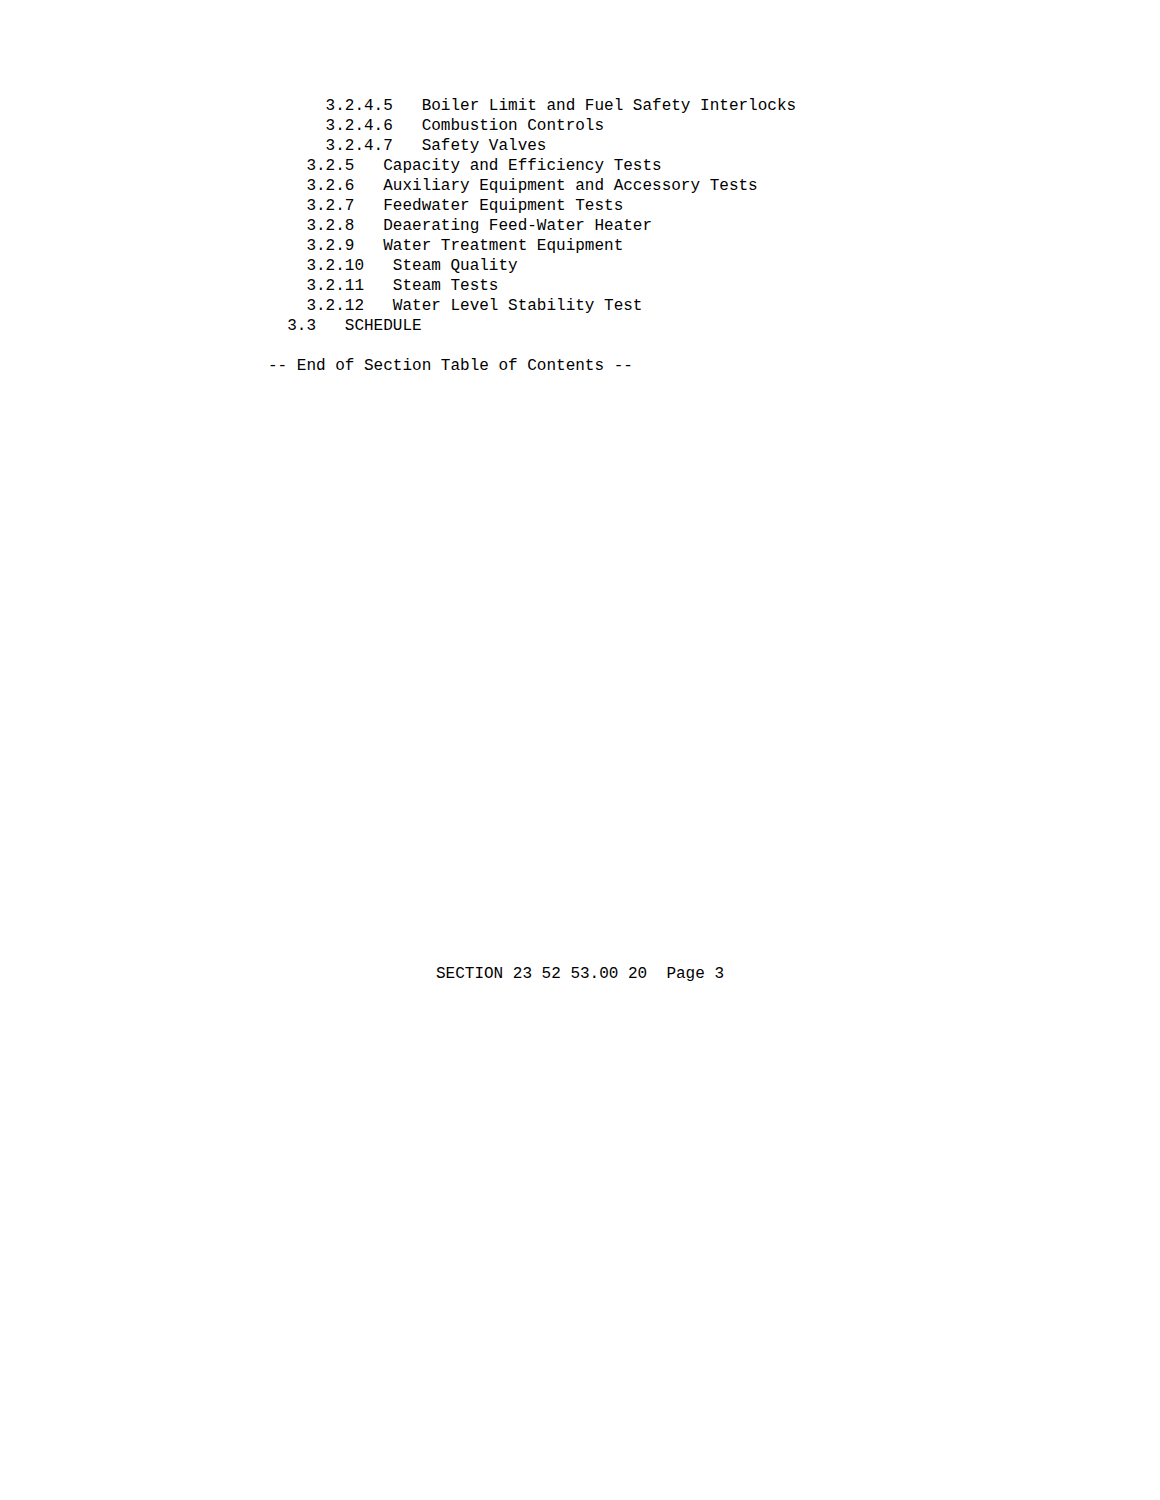3.2.4.5   Boiler Limit and Fuel Safety Interlocks
      3.2.4.6   Combustion Controls
      3.2.4.7   Safety Valves
    3.2.5   Capacity and Efficiency Tests
    3.2.6   Auxiliary Equipment and Accessory Tests
    3.2.7   Feedwater Equipment Tests
    3.2.8   Deaerating Feed-Water Heater
    3.2.9   Water Treatment Equipment
    3.2.10   Steam Quality
    3.2.11   Steam Tests
    3.2.12   Water Level Stability Test
  3.3   SCHEDULE

-- End of Section Table of Contents --
SECTION 23 52 53.00 20 Page 3